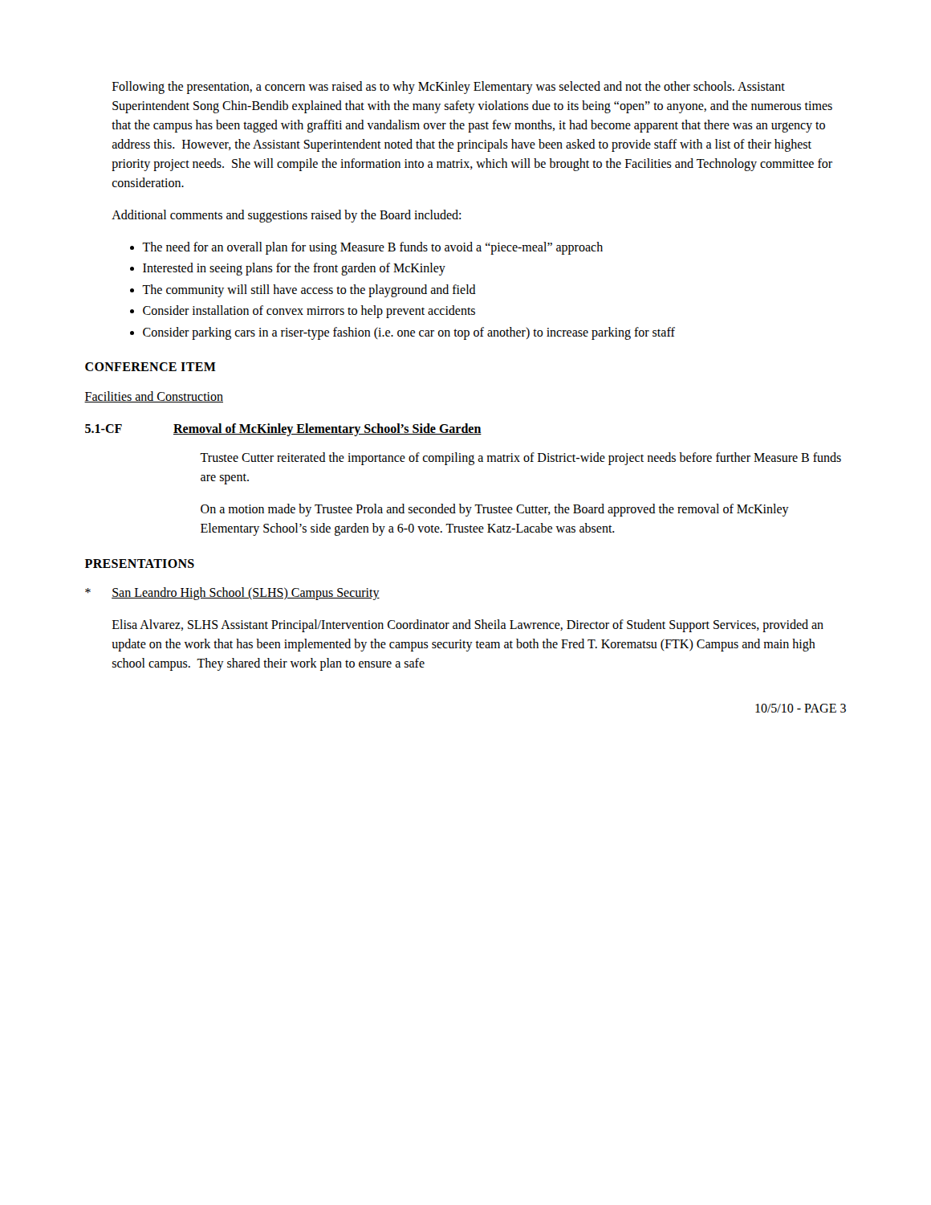Following the presentation, a concern was raised as to why McKinley Elementary was selected and not the other schools. Assistant Superintendent Song Chin-Bendib explained that with the many safety violations due to its being “open” to anyone, and the numerous times that the campus has been tagged with graffiti and vandalism over the past few months, it had become apparent that there was an urgency to address this. However, the Assistant Superintendent noted that the principals have been asked to provide staff with a list of their highest priority project needs. She will compile the information into a matrix, which will be brought to the Facilities and Technology committee for consideration.
Additional comments and suggestions raised by the Board included:
The need for an overall plan for using Measure B funds to avoid a “piece-meal” approach
Interested in seeing plans for the front garden of McKinley
The community will still have access to the playground and field
Consider installation of convex mirrors to help prevent accidents
Consider parking cars in a riser-type fashion (i.e. one car on top of another) to increase parking for staff
Conference Item
Facilities and Construction
5.1-CF
Removal of McKinley Elementary School’s Side Garden
Trustee Cutter reiterated the importance of compiling a matrix of District-wide project needs before further Measure B funds are spent.
On a motion made by Trustee Prola and seconded by Trustee Cutter, the Board approved the removal of McKinley Elementary School’s side garden by a 6-0 vote. Trustee Katz-Lacabe was absent.
Presentations
*San Leandro High School (SLHS) Campus Security
Elisa Alvarez, SLHS Assistant Principal/Intervention Coordinator and Sheila Lawrence, Director of Student Support Services, provided an update on the work that has been implemented by the campus security team at both the Fred T. Korematsu (FTK) Campus and main high school campus. They shared their work plan to ensure a safe
10/5/10 - PAGE 3